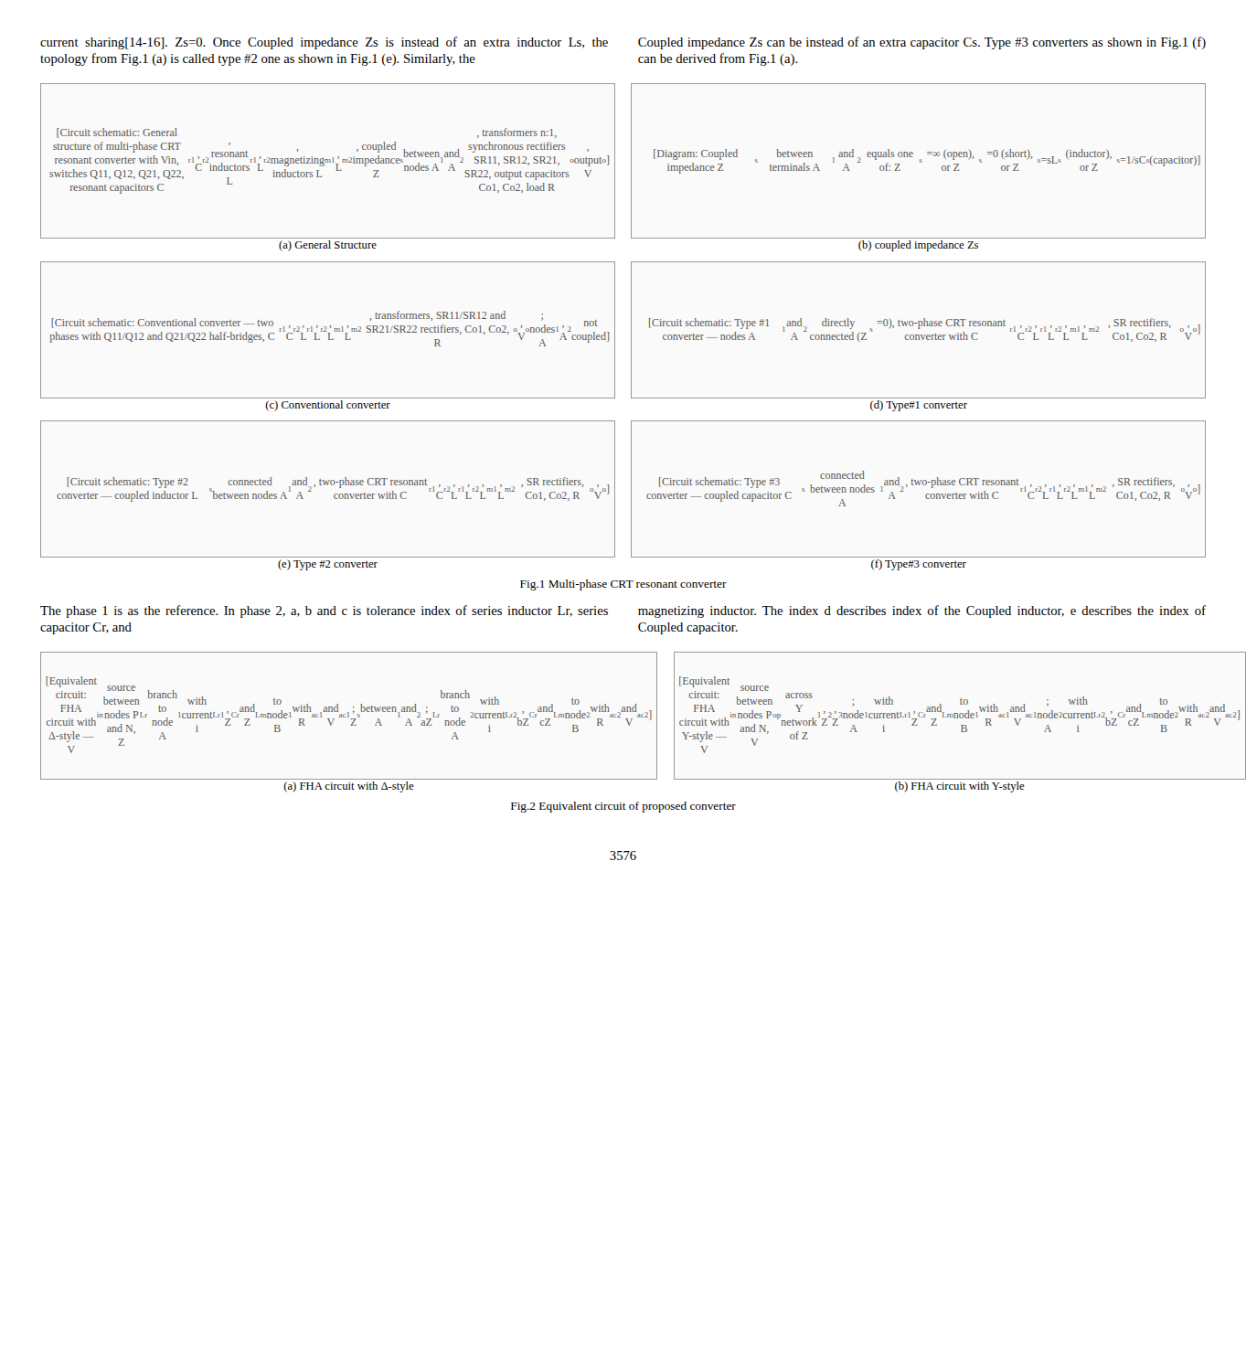current sharing[14-16]. Zs=0. Once Coupled impedance Zs is instead of an extra inductor Ls, the topology from Fig.1 (a) is called type #2 one as shown in Fig.1 (e). Similarly, the
Coupled impedance Zs can be instead of an extra capacitor Cs. Type #3 converters as shown in Fig.1 (f) can be derived from Fig.1 (a).
[Circuit schematic: General structure of multi-phase CRT resonant converter with Vin, switches Q11, Q12, Q21, Q22, resonant capacitors Cr1, Cr2, resonant inductors Lr1, Lr2, magnetizing inductors Lm1, Lm2, coupled impedance Zs between nodes A1 and A2, transformers n:1, synchronous rectifiers SR11, SR12, SR21, SR22, output capacitors Co1, Co2, load Ro, output Vo]
(a) General Structure
[Diagram: Coupled impedance Zs between terminals A1 and A2 equals one of: Zs=∞ (open), or Zs=0 (short), or Zs=sLs (inductor), or Zs=1/sCs (capacitor)]
(b) coupled impedance Zs
[Circuit schematic: Conventional converter — two phases with Q11/Q12 and Q21/Q22 half-bridges, Cr1, Cr2, Lr1, Lr2, Lm1, Lm2, transformers, SR11/SR12 and SR21/SR22 rectifiers, Co1, Co2, Ro, Vo; nodes A1, A2 not coupled]
(c) Conventional converter
[Circuit schematic: Type #1 converter — nodes A1 and A2 directly connected (Zs=0), two-phase CRT resonant converter with Cr1, Cr2, Lr1, Lr2, Lm1, Lm2, SR rectifiers, Co1, Co2, Ro, Vo]
(d) Type#1 converter
[Circuit schematic: Type #2 converter — coupled inductor Ls connected between nodes A1 and A2, two-phase CRT resonant converter with Cr1, Cr2, Lr1, Lr2, Lm1, Lm2, SR rectifiers, Co1, Co2, Ro, Vo]
(e) Type #2 converter
[Circuit schematic: Type #3 converter — coupled capacitor Cs connected between nodes A1 and A2, two-phase CRT resonant converter with Cr1, Cr2, Lr1, Lr2, Lm1, Lm2, SR rectifiers, Co1, Co2, Ro, Vo]
(f) Type#3 converter
Fig.1 Multi-phase CRT resonant converter
The phase 1 is as the reference. In phase 2, a, b and c is tolerance index of series inductor Lr, series capacitor Cr, and
magnetizing inductor. The index d describes index of the Coupled inductor, e describes the index of Coupled capacitor.
[Equivalent circuit: FHA circuit with Δ-style — Vin source between nodes P and N, ZLr branch to node A1 with current iLr1, ZCr and ZLm to node B1 with Rac1 and Vac1; Zs between A1 and A2; aZLr branch to node A2 with current iLr2, bZCr and cZLm to node B2 with Rac2 and Vac2]
(a) FHA circuit with Δ-style
[Equivalent circuit: FHA circuit with Y-style — Vin source between nodes P and N, Vop across Y network of Z1, Z2, Z3; node A1 with current iLr1, ZCr and ZLm to node B1 with Rac1 and Vac1; node A2 with current iLr2, bZCr and cZLm to node B2 with Rac2 and Vac2]
(b) FHA circuit with Y-style
Fig.2 Equivalent circuit of proposed converter
3576